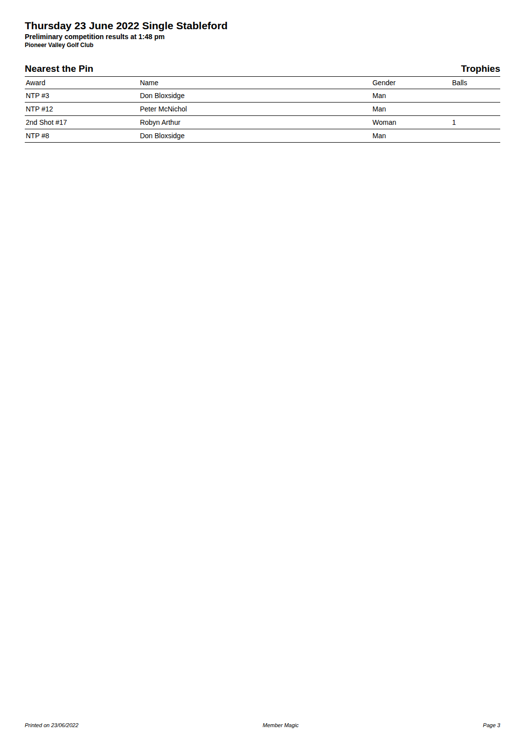Thursday 23 June 2022 Single Stableford
Preliminary competition results at 1:48 pm
Pioneer Valley Golf Club
Nearest the Pin Trophies
| Award | Name | Gender | Balls |
| --- | --- | --- | --- |
| NTP #3 | Don Bloxsidge | Man | |
| NTP #12 | Peter McNichol | Man | |
| 2nd Shot #17 | Robyn Arthur | Woman | 1 |
| NTP #8 | Don Bloxsidge | Man | |
Printed on 23/06/2022 Member Magic Page 3